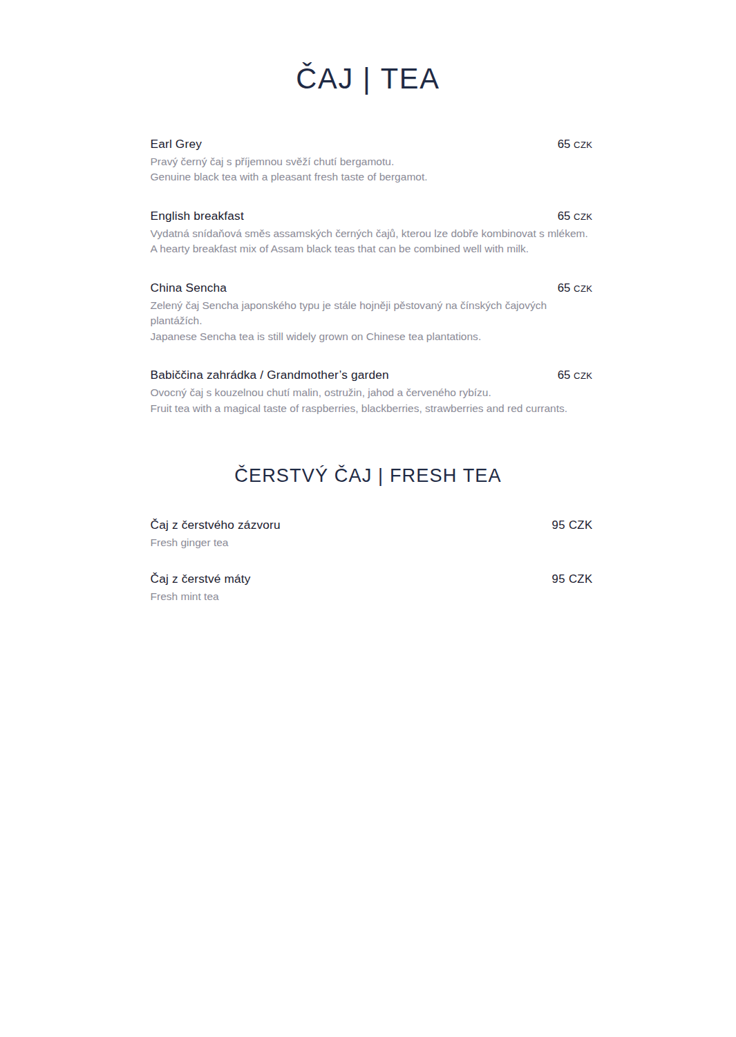ČAJ | TEA
Earl Grey 65 CZK
Pravý černý čaj s příjemnou svěží chutí bergamotu. Genuine black tea with a pleasant fresh taste of bergamot.
English breakfast 65 CZK
Vydatná snídaňová směs assamských černých čajů, kterou lze dobře kombinovat s mlékem. A hearty breakfast mix of Assam black teas that can be combined well with milk.
China Sencha 65 CZK
Zelený čaj Sencha japonského typu je stále hojněji pěstovaný na čínských čajových plantážích. Japanese Sencha tea is still widely grown on Chinese tea plantations.
Babiččina zahrádka / Grandmother’s garden 65 CZK
Ovocný čaj s kouzelnou chutí malin, ostružin, jahod a červeného rybízu. Fruit tea with a magical taste of raspberries, blackberries, strawberries and red currants.
ČERSTVÝ ČAJ | FRESH TEA
Čaj z čerstvého zázvoru 95 CZK
Fresh ginger tea
Čaj z čerstvé máty 95 CZK
Fresh mint tea